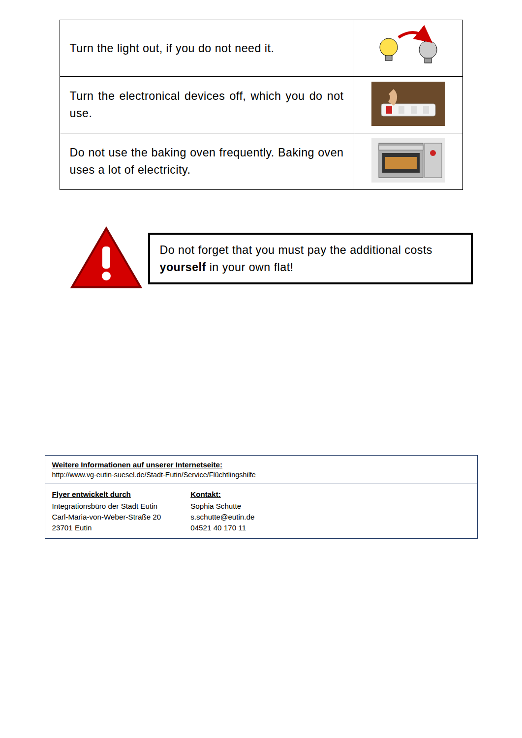| Turn the light out, if you do not need it. | |
| Turn the electronical devices off, which you do not use. | |
| Do not use the baking oven frequently. Baking oven uses a lot of electricity. | |
Do not forget that you must pay the additional costs yourself in your own flat!
Weitere Informationen auf unserer Internetseite:
http://www.vg-eutin-suesel.de/Stadt-Eutin/Service/Flüchtlingshilfe
Flyer entwickelt durch
Integrationsbüro der Stadt Eutin
Carl-Maria-von-Weber-Straße 20
23701 Eutin
Kontakt:
Sophia Schutte
s.schutte@eutin.de
04521 40 170 11